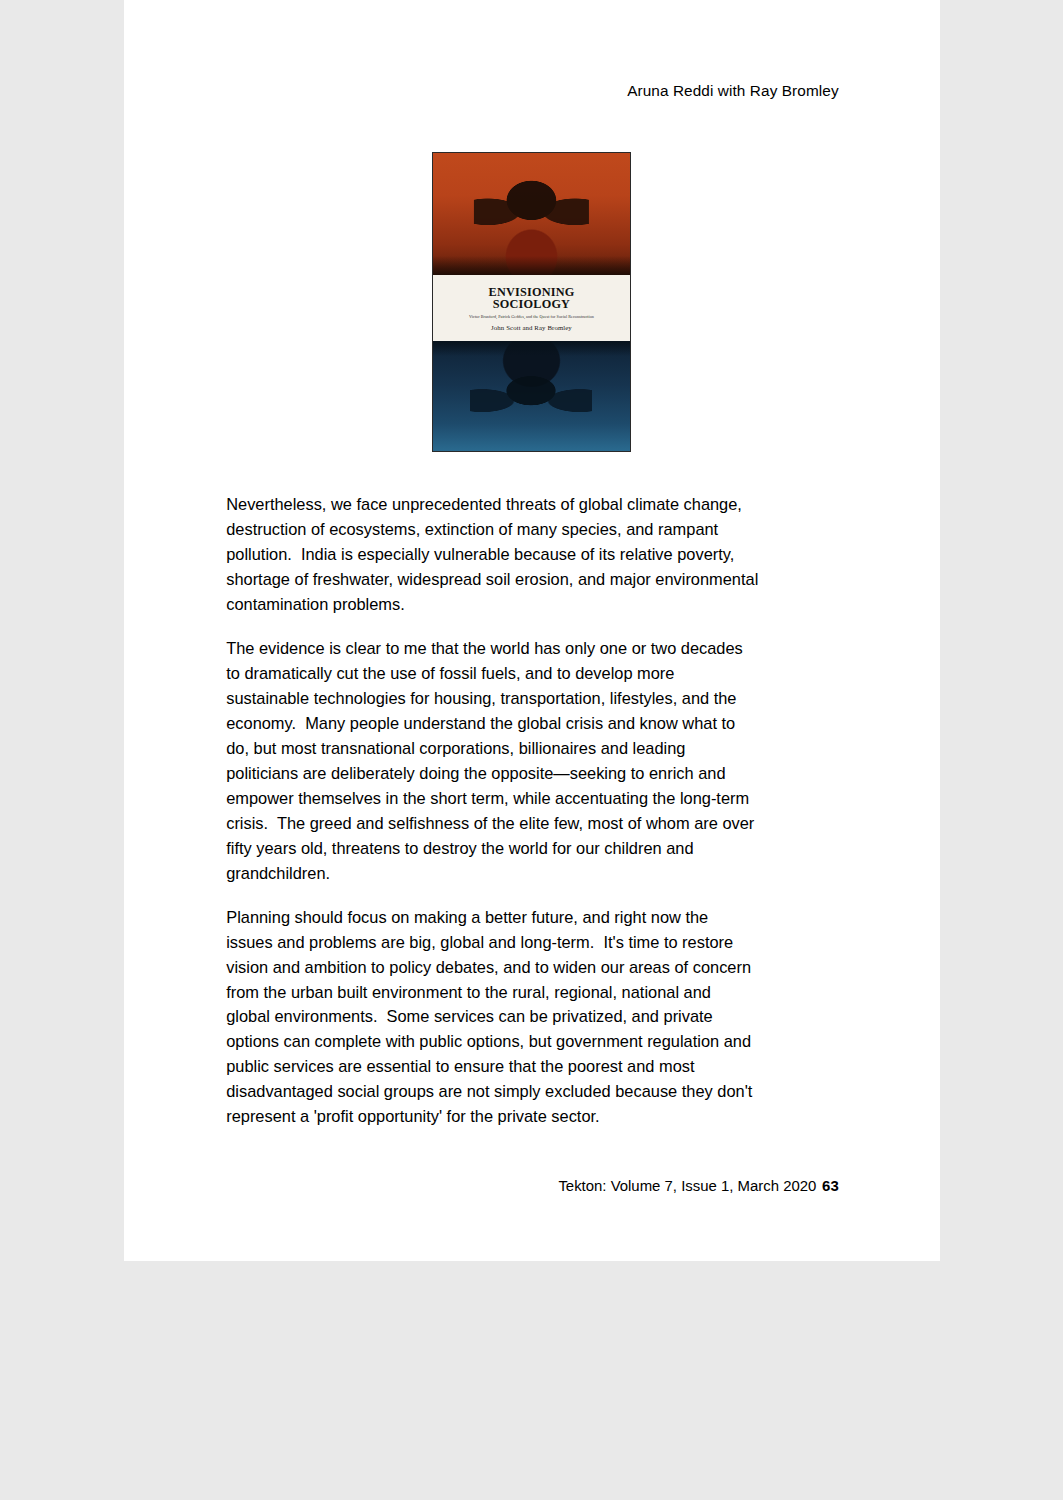Aruna Reddi with Ray Bromley
Envisioning
Sociology
Victor Branford, Patrick Geddes, and the Quest for Social Reconstruction
John Scott and Ray Bromley
Nevertheless, we face unprecedented threats of global climate change, destruction of ecosystems, extinction of many species, and rampant pollution. India is especially vulnerable because of its relative poverty, shortage of freshwater, widespread soil erosion, and major environmental contamination problems.
The evidence is clear to me that the world has only one or two decades to dramatically cut the use of fossil fuels, and to develop more sustainable technologies for housing, transportation, lifestyles, and the economy. Many people understand the global crisis and know what to do, but most transnational corporations, billionaires and leading politicians are deliberately doing the opposite—seeking to enrich and empower themselves in the short term, while accentuating the long-term crisis. The greed and selfishness of the elite few, most of whom are over fifty years old, threatens to destroy the world for our children and grandchildren.
Planning should focus on making a better future, and right now the issues and problems are big, global and long-term. It's time to restore vision and ambition to policy debates, and to widen our areas of concern from the urban built environment to the rural, regional, national and global environments. Some services can be privatized, and private options can complete with public options, but government regulation and public services are essential to ensure that the poorest and most disadvantaged social groups are not simply excluded because they don't represent a 'profit opportunity' for the private sector.
Tekton: Volume 7, Issue 1, March 202063